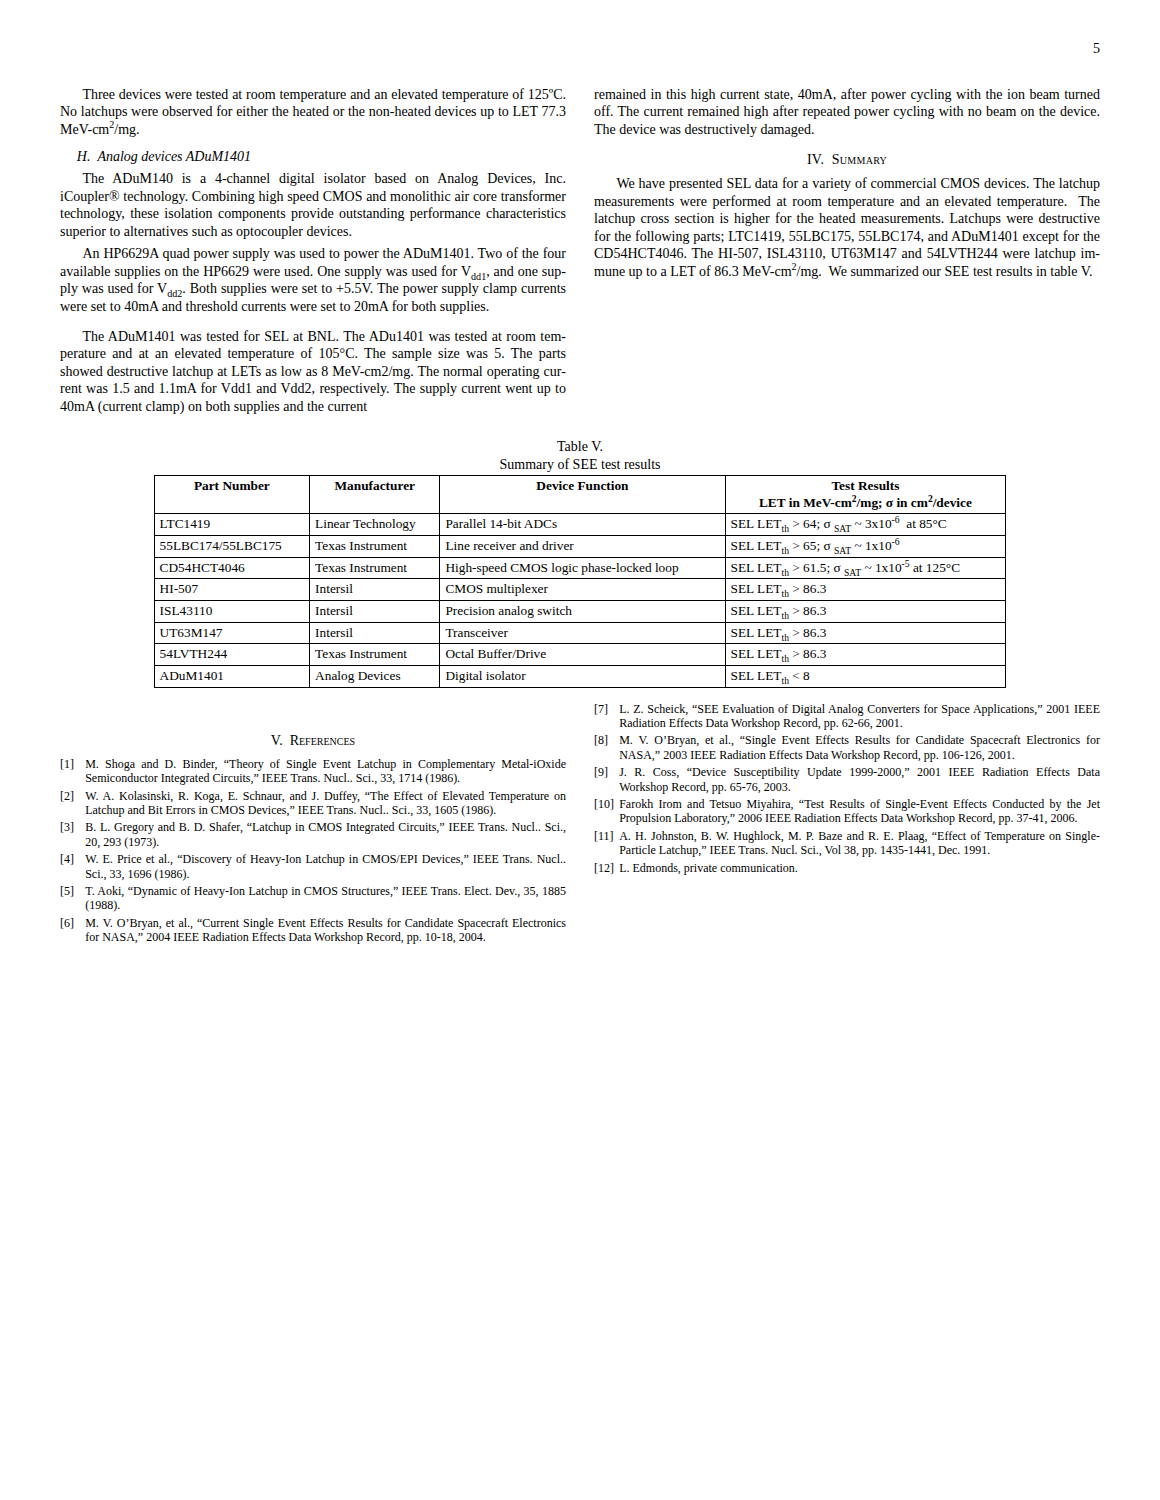5
Three devices were tested at room temperature and an elevated temperature of 125ºC. No latchups were observed for either the heated or the non-heated devices up to LET 77.3 MeV-cm2/mg.
H. Analog devices ADuM1401
The ADuM140 is a 4-channel digital isolator based on Analog Devices, Inc. iCoupler® technology. Combining high speed CMOS and monolithic air core transformer technology, these isolation components provide outstanding performance characteristics superior to alternatives such as optocoupler devices.
An HP6629A quad power supply was used to power the ADuM1401. Two of the four available supplies on the HP6629 were used. One supply was used for Vdd1, and one supply was used for Vdd2. Both supplies were set to +5.5V. The power supply clamp currents were set to 40mA and threshold currents were set to 20mA for both supplies.
The ADuM1401 was tested for SEL at BNL. The ADu1401 was tested at room temperature and at an elevated temperature of 105°C. The sample size was 5. The parts showed destructive latchup at LETs as low as 8 MeV-cm2/mg. The normal operating current was 1.5 and 1.1mA for Vdd1 and Vdd2, respectively. The supply current went up to 40mA (current clamp) on both supplies and the current
remained in this high current state, 40mA, after power cycling with the ion beam turned off. The current remained high after repeated power cycling with no beam on the device. The device was destructively damaged.
IV. Summary
We have presented SEL data for a variety of commercial CMOS devices. The latchup measurements were performed at room temperature and an elevated temperature. The latchup cross section is higher for the heated measurements. Latchups were destructive for the following parts; LTC1419, 55LBC175, 55LBC174, and ADuM1401 except for the CD54HCT4046. The HI-507, ISL43110, UT63M147 and 54LVTH244 were latchup immune up to a LET of 86.3 MeV-cm2/mg. We summarized our SEE test results in table V.
Table V.
Summary of SEE test results
| Part Number | Manufacturer | Device Function | Test Results LET in MeV-cm 2 /mg; σ in cm 2 /device |
| --- | --- | --- | --- |
| LTC1419 | Linear Technology | Parallel 14-bit ADCs | SEL LET th > 64; σ SAT ~ 3x10 -6 at 85°C |
| 55LBC174/55LBC175 | Texas Instrument | Line receiver and driver | SEL LET th > 65; σ SAT ~ 1x10 -6 |
| CD54HCT4046 | Texas Instrument | High-speed CMOS logic phase-locked loop | SEL LET th > 61.5; σ SAT ~ 1x10 -5 at 125°C |
| HI-507 | Intersil | CMOS multiplexer | SEL LET th > 86.3 |
| ISL43110 | Intersil | Precision analog switch | SEL LET th > 86.3 |
| UT63M147 | Intersil | Transceiver | SEL LET th > 86.3 |
| 54LVTH244 | Texas Instrument | Octal Buffer/Drive | SEL LET th > 86.3 |
| ADuM1401 | Analog Devices | Digital isolator | SEL LET th < 8 |
V. References
[1] M. Shoga and D. Binder, “Theory of Single Event Latchup in Complementary Metal-iOxide Semiconductor Integrated Circuits,” IEEE Trans. Nucl.. Sci., 33, 1714 (1986).
[2] W. A. Kolasinski, R. Koga, E. Schnaur, and J. Duffey, “The Effect of Elevated Temperature on Latchup and Bit Errors in CMOS Devices,” IEEE Trans. Nucl.. Sci., 33, 1605 (1986).
[3] B. L. Gregory and B. D. Shafer, “Latchup in CMOS Integrated Circuits,” IEEE Trans. Nucl.. Sci., 20, 293 (1973).
[4] W. E. Price et al., “Discovery of Heavy-Ion Latchup in CMOS/EPI Devices,” IEEE Trans. Nucl.. Sci., 33, 1696 (1986).
[5] T. Aoki, “Dynamic of Heavy-Ion Latchup in CMOS Structures,” IEEE Trans. Elect. Dev., 35, 1885 (1988).
[6] M. V. O’Bryan, et al., “Current Single Event Effects Results for Candidate Spacecraft Electronics for NASA,” 2004 IEEE Radiation Effects Data Workshop Record, pp. 10-18, 2004.
[7] L. Z. Scheick, “SEE Evaluation of Digital Analog Converters for Space Applications,” 2001 IEEE Radiation Effects Data Workshop Record, pp. 62-66, 2001.
[8] M. V. O’Bryan, et al., “Single Event Effects Results for Candidate Spacecraft Electronics for NASA,” 2003 IEEE Radiation Effects Data Workshop Record, pp. 106-126, 2001.
[9] J. R. Coss, “Device Susceptibility Update 1999-2000,” 2001 IEEE Radiation Effects Data Workshop Record, pp. 65-76, 2003.
[10] Farokh Irom and Tetsuo Miyahira, “Test Results of Single-Event Effects Conducted by the Jet Propulsion Laboratory,” 2006 IEEE Radiation Effects Data Workshop Record, pp. 37-41, 2006.
[11] A. H. Johnston, B. W. Hughlock, M. P. Baze and R. E. Plaag, “Effect of Temperature on Single-Particle Latchup,” IEEE Trans. Nucl. Sci., Vol 38, pp. 1435-1441, Dec. 1991.
[12] L. Edmonds, private communication.